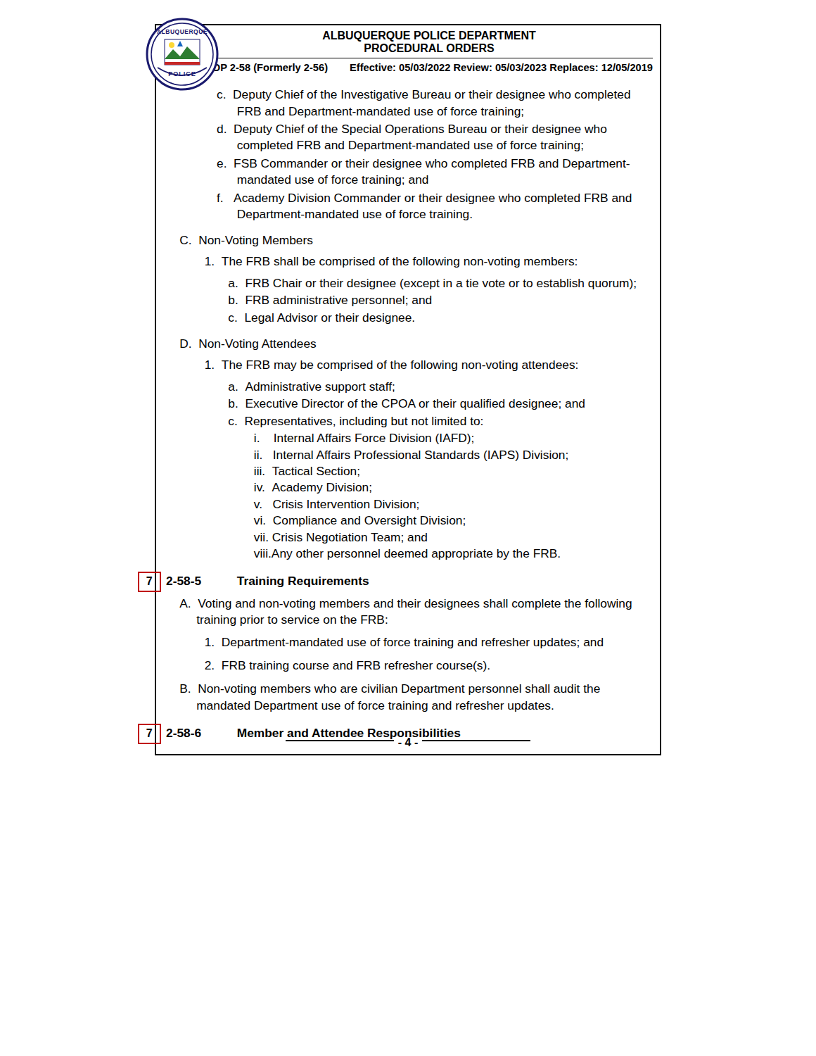ALBUQUERQUE POLICE
ALBUQUERQUE POLICE DEPARTMENT
PROCEDURAL ORDERS
SOP 2-58 (Formerly 2-56) Effective: 05/03/2022 Review: 05/03/2023 Replaces: 12/05/2019
c. Deputy Chief of the Investigative Bureau or their designee who completed FRB and Department-mandated use of force training;
d. Deputy Chief of the Special Operations Bureau or their designee who completed FRB and Department-mandated use of force training;
e. FSB Commander or their designee who completed FRB and Department-mandated use of force training; and
f. Academy Division Commander or their designee who completed FRB and Department-mandated use of force training.
C. Non-Voting Members
1. The FRB shall be comprised of the following non-voting members:
a. FRB Chair or their designee (except in a tie vote or to establish quorum);
b. FRB administrative personnel; and
c. Legal Advisor or their designee.
D. Non-Voting Attendees
1. The FRB may be comprised of the following non-voting attendees:
a. Administrative support staff;
b. Executive Director of the CPOA or their qualified designee; and
c. Representatives, including but not limited to:
i. Internal Affairs Force Division (IAFD);
ii. Internal Affairs Professional Standards (IAPS) Division;
iii. Tactical Section;
iv. Academy Division;
v. Crisis Intervention Division;
vi. Compliance and Oversight Division;
vii. Crisis Negotiation Team; and
viii.Any other personnel deemed appropriate by the FRB.
7 2-58-5 Training Requirements
A. Voting and non-voting members and their designees shall complete the following training prior to service on the FRB:
1. Department-mandated use of force training and refresher updates; and
2. FRB training course and FRB refresher course(s).
B. Non-voting members who are civilian Department personnel shall audit the mandated Department use of force training and refresher updates.
7 2-58-6 Member and Attendee Responsibilities
- 4 -